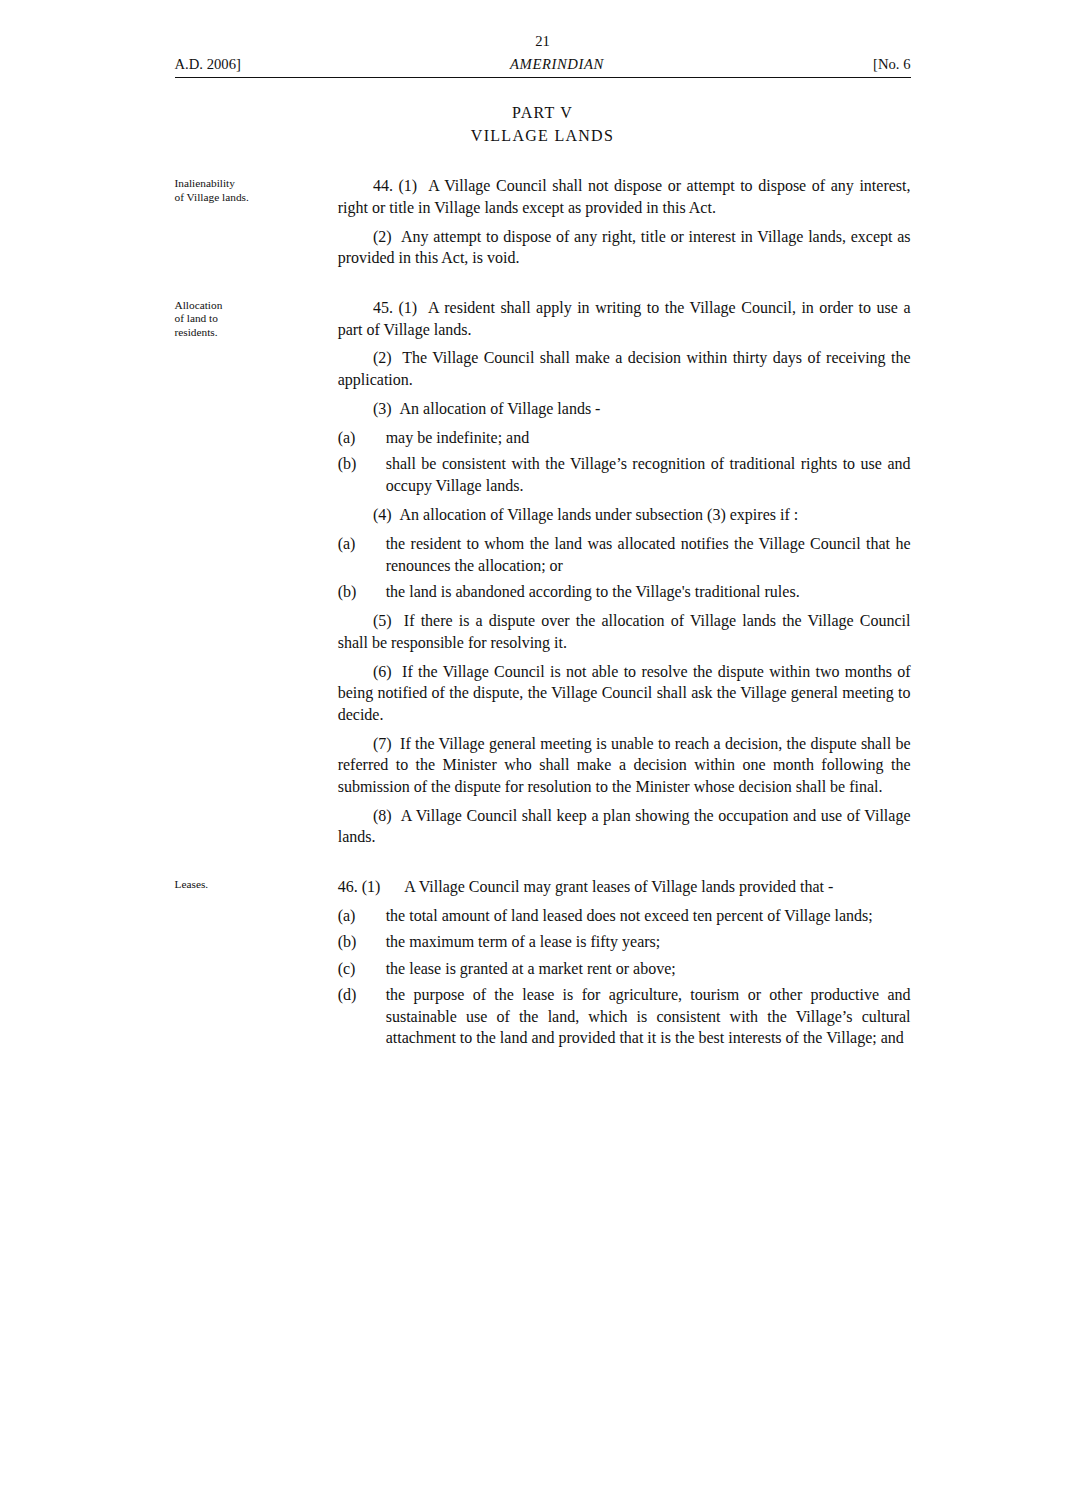21
A.D. 2006]
AMERINDIAN
[No. 6
PART V
VILLAGE LANDS
Inalienability
of Village lands.
44. (1) A Village Council shall not dispose or attempt to dispose of any interest, right or title in Village lands except as provided in this Act.
(2) Any attempt to dispose of any right, title or interest in Village lands, except as provided in this Act, is void.
Allocation
of land to
residents.
45. (1) A resident shall apply in writing to the Village Council, in order to use a part of Village lands.
(2) The Village Council shall make a decision within thirty days of receiving the application.
(3) An allocation of Village lands -
(a) may be indefinite; and
(b) shall be consistent with the Village’s recognition of traditional rights to use and occupy Village lands.
(4) An allocation of Village lands under subsection (3) expires if :
(a) the resident to whom the land was allocated notifies the Village Council that he renounces the allocation; or
(b) the land is abandoned according to the Village's traditional rules.
(5) If there is a dispute over the allocation of Village lands the Village Council shall be responsible for resolving it.
(6) If the Village Council is not able to resolve the dispute within two months of being notified of the dispute, the Village Council shall ask the Village general meeting to decide.
(7) If the Village general meeting is unable to reach a decision, the dispute shall be referred to the Minister who shall make a decision within one month following the submission of the dispute for resolution to the Minister whose decision shall be final.
(8) A Village Council shall keep a plan showing the occupation and use of Village lands.
Leases.
46. (1) A Village Council may grant leases of Village lands provided that -
(a) the total amount of land leased does not exceed ten percent of Village lands;
(b) the maximum term of a lease is fifty years;
(c) the lease is granted at a market rent or above;
(d) the purpose of the lease is for agriculture, tourism or other productive and sustainable use of the land, which is consistent with the Village’s cultural attachment to the land and provided that it is the best interests of the Village; and